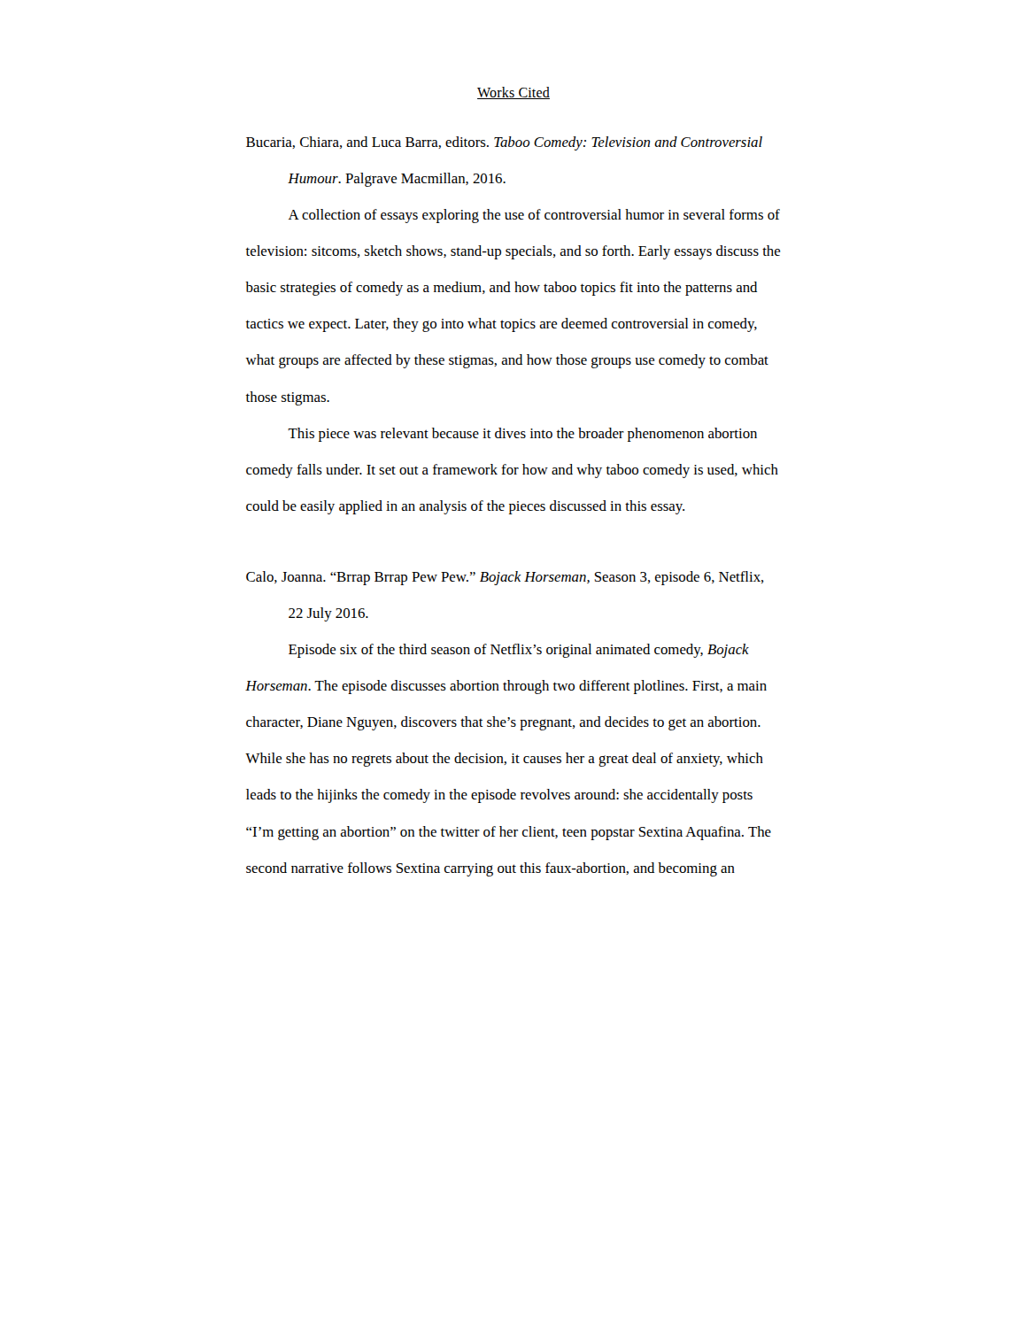Works Cited
Bucaria, Chiara, and Luca Barra, editors. Taboo Comedy: Television and Controversial Humour. Palgrave Macmillan, 2016.
A collection of essays exploring the use of controversial humor in several forms of television: sitcoms, sketch shows, stand-up specials, and so forth. Early essays discuss the basic strategies of comedy as a medium, and how taboo topics fit into the patterns and tactics we expect. Later, they go into what topics are deemed controversial in comedy, what groups are affected by these stigmas, and how those groups use comedy to combat those stigmas.
This piece was relevant because it dives into the broader phenomenon abortion comedy falls under. It set out a framework for how and why taboo comedy is used, which could be easily applied in an analysis of the pieces discussed in this essay.
Calo, Joanna. “Brrap Brrap Pew Pew.” Bojack Horseman, Season 3, episode 6, Netflix, 22 July 2016.
Episode six of the third season of Netflix’s original animated comedy, Bojack Horseman. The episode discusses abortion through two different plotlines. First, a main character, Diane Nguyen, discovers that she’s pregnant, and decides to get an abortion. While she has no regrets about the decision, it causes her a great deal of anxiety, which leads to the hijinks the comedy in the episode revolves around: she accidentally posts “I’m getting an abortion” on the twitter of her client, teen popstar Sextina Aquafina. The second narrative follows Sextina carrying out this faux-abortion, and becoming an